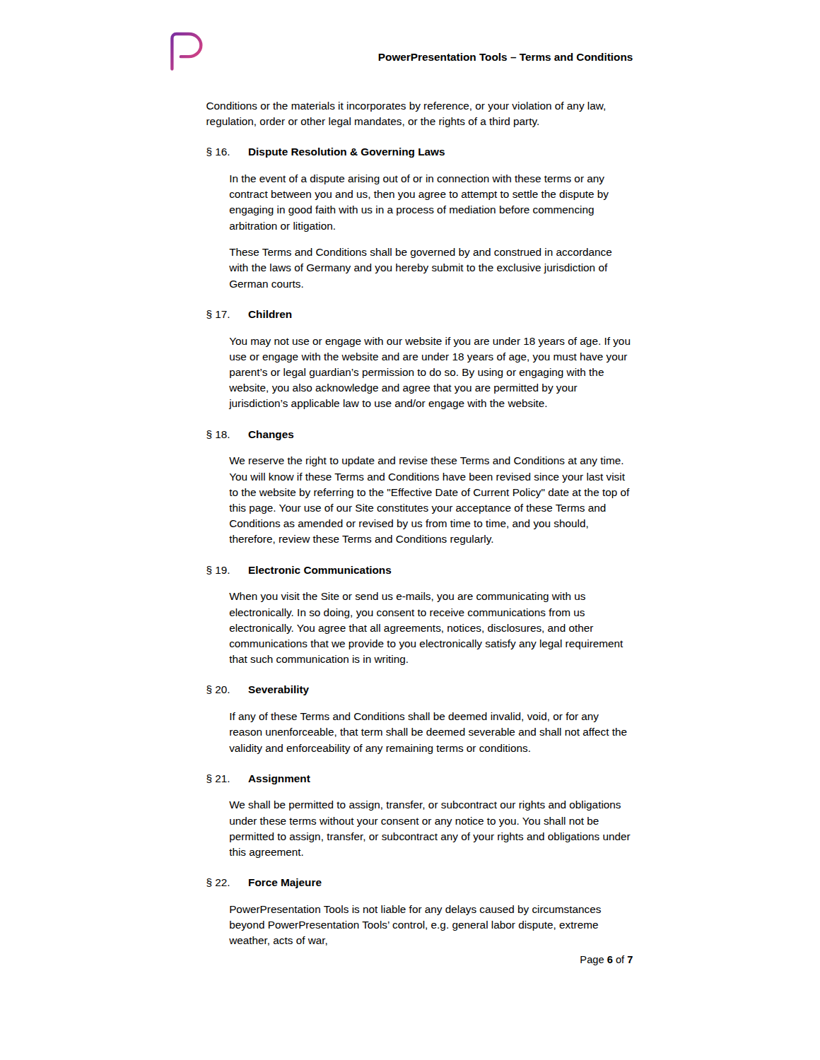PowerPresentation Tools – Terms and Conditions
Conditions or the materials it incorporates by reference, or your violation of any law, regulation, order or other legal mandates, or the rights of a third party.
§ 16. Dispute Resolution & Governing Laws
In the event of a dispute arising out of or in connection with these terms or any contract between you and us, then you agree to attempt to settle the dispute by engaging in good faith with us in a process of mediation before commencing arbitration or litigation.
These Terms and Conditions shall be governed by and construed in accordance with the laws of Germany and you hereby submit to the exclusive jurisdiction of German courts.
§ 17. Children
You may not use or engage with our website if you are under 18 years of age. If you use or engage with the website and are under 18 years of age, you must have your parent’s or legal guardian’s permission to do so. By using or engaging with the website, you also acknowledge and agree that you are permitted by your jurisdiction’s applicable law to use and/or engage with the website.
§ 18. Changes
We reserve the right to update and revise these Terms and Conditions at any time. You will know if these Terms and Conditions have been revised since your last visit to the website by referring to the "Effective Date of Current Policy" date at the top of this page. Your use of our Site constitutes your acceptance of these Terms and Conditions as amended or revised by us from time to time, and you should, therefore, review these Terms and Conditions regularly.
§ 19. Electronic Communications
When you visit the Site or send us e-mails, you are communicating with us electronically. In so doing, you consent to receive communications from us electronically. You agree that all agreements, notices, disclosures, and other communications that we provide to you electronically satisfy any legal requirement that such communication is in writing.
§ 20. Severability
If any of these Terms and Conditions shall be deemed invalid, void, or for any reason unenforceable, that term shall be deemed severable and shall not affect the validity and enforceability of any remaining terms or conditions.
§ 21. Assignment
We shall be permitted to assign, transfer, or subcontract our rights and obligations under these terms without your consent or any notice to you. You shall not be permitted to assign, transfer, or subcontract any of your rights and obligations under this agreement.
§ 22. Force Majeure
PowerPresentation Tools is not liable for any delays caused by circumstances beyond PowerPresentation Tools’ control, e.g. general labor dispute, extreme weather, acts of war,
Page 6 of 7